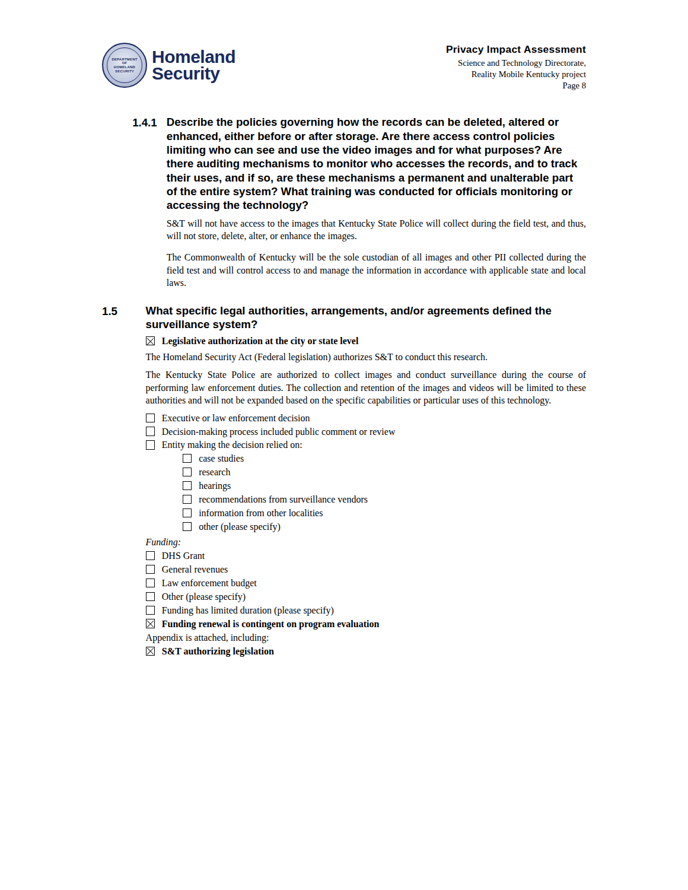DEPARTMENT
OF
HOMELAND
SECURITY
Homeland Security
Privacy Impact Assessment
Science and Technology Directorate,
Reality Mobile Kentucky project
Page 8
1.4.1
Describe the policies governing how the records can be deleted, altered or enhanced, either before or after storage. Are there access control policies limiting who can see and use the video images and for what purposes? Are there auditing mechanisms to monitor who accesses the records, and to track their uses, and if so, are these mechanisms a permanent and unalterable part of the entire system? What training was conducted for officials monitoring or accessing the technology?
S&T will not have access to the images that Kentucky State Police will collect during the field test, and thus, will not store, delete, alter, or enhance the images.
The Commonwealth of Kentucky will be the sole custodian of all images and other PII collected during the field test and will control access to and manage the information in accordance with applicable state and local laws.
1.5
What specific legal authorities, arrangements, and/or agreements defined the surveillance system?
Legislative authorization at the city or state level
The Homeland Security Act (Federal legislation) authorizes S&T to conduct this research.
The Kentucky State Police are authorized to collect images and conduct surveillance during the course of performing law enforcement duties. The collection and retention of the images and videos will be limited to these authorities and will not be expanded based on the specific capabilities or particular uses of this technology.
Executive or law enforcement decision
Decision-making process included public comment or review
Entity making the decision relied on:
case studies
research
hearings
recommendations from surveillance vendors
information from other localities
other (please specify)
Funding:
DHS Grant
General revenues
Law enforcement budget
Other (please specify)
Funding has limited duration (please specify)
Funding renewal is contingent on program evaluation
Appendix is attached, including:
S&T authorizing legislation